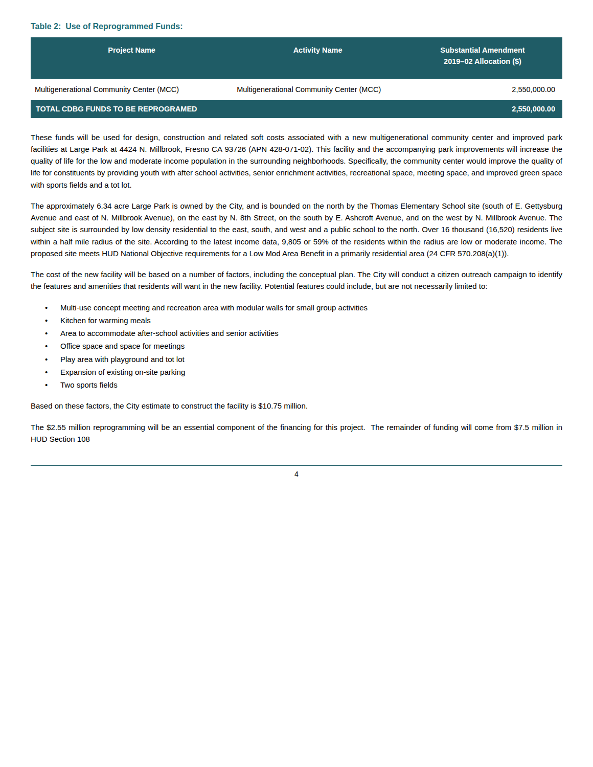Table 2: Use of Reprogrammed Funds:
| Project Name | Activity Name | Substantial Amendment 2019–02 Allocation ($) |
| --- | --- | --- |
| Multigenerational Community Center (MCC) | Multigenerational Community Center (MCC) | 2,550,000.00 |
| TOTAL CDBG FUNDS TO BE REPROGRAMED | 2,550,000.00 |
These funds will be used for design, construction and related soft costs associated with a new multigenerational community center and improved park facilities at Large Park at 4424 N. Millbrook, Fresno CA 93726 (APN 428-071-02). This facility and the accompanying park improvements will increase the quality of life for the low and moderate income population in the surrounding neighborhoods. Specifically, the community center would improve the quality of life for constituents by providing youth with after school activities, senior enrichment activities, recreational space, meeting space, and improved green space with sports fields and a tot lot.
The approximately 6.34 acre Large Park is owned by the City, and is bounded on the north by the Thomas Elementary School site (south of E. Gettysburg Avenue and east of N. Millbrook Avenue), on the east by N. 8th Street, on the south by E. Ashcroft Avenue, and on the west by N. Millbrook Avenue. The subject site is surrounded by low density residential to the east, south, and west and a public school to the north. Over 16 thousand (16,520) residents live within a half mile radius of the site. According to the latest income data, 9,805 or 59% of the residents within the radius are low or moderate income. The proposed site meets HUD National Objective requirements for a Low Mod Area Benefit in a primarily residential area (24 CFR 570.208(a)(1)).
The cost of the new facility will be based on a number of factors, including the conceptual plan. The City will conduct a citizen outreach campaign to identify the features and amenities that residents will want in the new facility. Potential features could include, but are not necessarily limited to:
Multi-use concept meeting and recreation area with modular walls for small group activities
Kitchen for warming meals
Area to accommodate after-school activities and senior activities
Office space and space for meetings
Play area with playground and tot lot
Expansion of existing on-site parking
Two sports fields
Based on these factors, the City estimate to construct the facility is $10.75 million.
The $2.55 million reprogramming will be an essential component of the financing for this project. The remainder of funding will come from $7.5 million in HUD Section 108
4